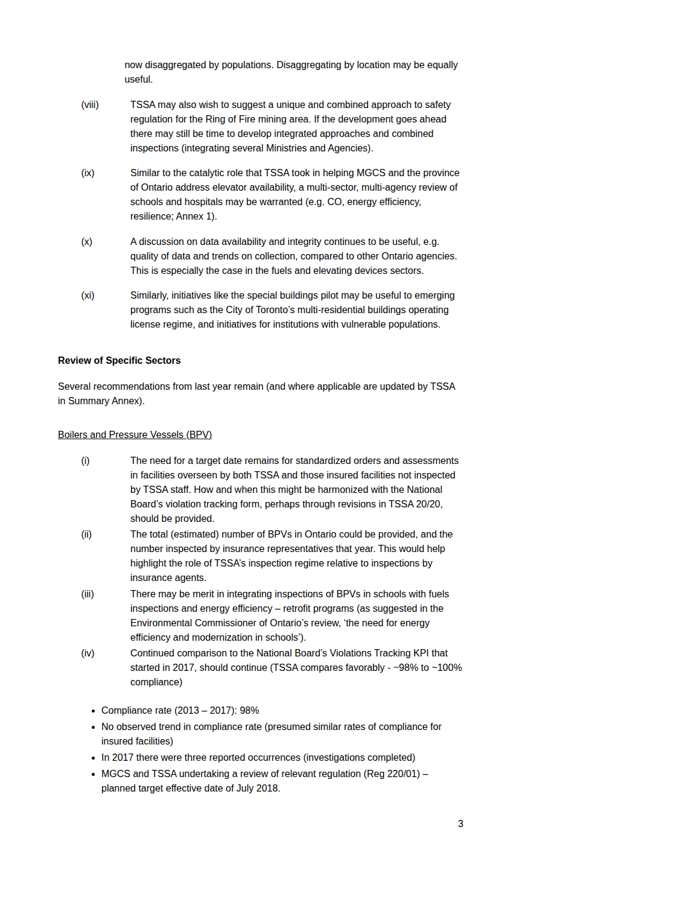now disaggregated by populations. Disaggregating by location may be equally useful.
(viii) TSSA may also wish to suggest a unique and combined approach to safety regulation for the Ring of Fire mining area. If the development goes ahead there may still be time to develop integrated approaches and combined inspections (integrating several Ministries and Agencies).
(ix) Similar to the catalytic role that TSSA took in helping MGCS and the province of Ontario address elevator availability, a multi-sector, multi-agency review of schools and hospitals may be warranted (e.g. CO, energy efficiency, resilience; Annex 1).
(x) A discussion on data availability and integrity continues to be useful, e.g. quality of data and trends on collection, compared to other Ontario agencies. This is especially the case in the fuels and elevating devices sectors.
(xi) Similarly, initiatives like the special buildings pilot may be useful to emerging programs such as the City of Toronto’s multi-residential buildings operating license regime, and initiatives for institutions with vulnerable populations.
Review of Specific Sectors
Several recommendations from last year remain (and where applicable are updated by TSSA in Summary Annex).
Boilers and Pressure Vessels (BPV)
(i) The need for a target date remains for standardized orders and assessments in facilities overseen by both TSSA and those insured facilities not inspected by TSSA staff. How and when this might be harmonized with the National Board’s violation tracking form, perhaps through revisions in TSSA 20/20, should be provided.
(ii) The total (estimated) number of BPVs in Ontario could be provided, and the number inspected by insurance representatives that year. This would help highlight the role of TSSA’s inspection regime relative to inspections by insurance agents.
(iii) There may be merit in integrating inspections of BPVs in schools with fuels inspections and energy efficiency – retrofit programs (as suggested in the Environmental Commissioner of Ontario’s review, ‘the need for energy efficiency and modernization in schools’).
(iv) Continued comparison to the National Board’s Violations Tracking KPI that started in 2017, should continue (TSSA compares favorably - ~98% to ~100% compliance)
Compliance rate (2013 – 2017): 98%
No observed trend in compliance rate (presumed similar rates of compliance for insured facilities)
In 2017 there were three reported occurrences (investigations completed)
MGCS and TSSA undertaking a review of relevant regulation (Reg 220/01) – planned target effective date of July 2018.
3